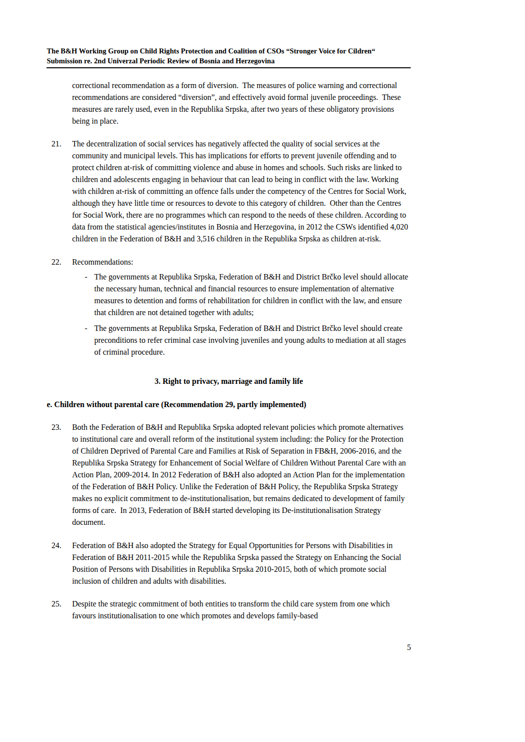The B&H Working Group on Child Rights Protection and Coalition of CSOs “Stronger Voice for Cildren“
Submission re. 2nd Univerzal Periodic Review of Bosnia and Herzegovina
correctional recommendation as a form of diversion. The measures of police warning and correctional recommendations are considered “diversion”, and effectively avoid formal juvenile proceedings. These measures are rarely used, even in the Republika Srpska, after two years of these obligatory provisions being in place.
The decentralization of social services has negatively affected the quality of social services at the community and municipal levels. This has implications for efforts to prevent juvenile offending and to protect children at-risk of committing violence and abuse in homes and schools. Such risks are linked to children and adolescents engaging in behaviour that can lead to being in conflict with the law. Working with children at-risk of committing an offence falls under the competency of the Centres for Social Work, although they have little time or resources to devote to this category of children. Other than the Centres for Social Work, there are no programmes which can respond to the needs of these children. According to data from the statistical agencies/institutes in Bosnia and Herzegovina, in 2012 the CSWs identified 4,020 children in the Federation of B&H and 3,516 children in the Republika Srpska as children at-risk.
Recommendations:
The governments at Republika Srpska, Federation of B&H and District Brčko level should allocate the necessary human, technical and financial resources to ensure implementation of alternative measures to detention and forms of rehabilitation for children in conflict with the law, and ensure that children are not detained together with adults;
The governments at Republika Srpska, Federation of B&H and District Brčko level should create preconditions to refer criminal case involving juveniles and young adults to mediation at all stages of criminal procedure.
3. Right to privacy, marriage and family life
e. Children without parental care (Recommendation 29, partly implemented)
Both the Federation of B&H and Republika Srpska adopted relevant policies which promote alternatives to institutional care and overall reform of the institutional system including: the Policy for the Protection of Children Deprived of Parental Care and Families at Risk of Separation in FB&H, 2006-2016, and the Republika Srpska Strategy for Enhancement of Social Welfare of Children Without Parental Care with an Action Plan, 2009-2014. In 2012 Federation of B&H also adopted an Action Plan for the implementation of the Federation of B&H Policy. Unlike the Federation of B&H Policy, the Republika Srpska Strategy makes no explicit commitment to de-institutionalisation, but remains dedicated to development of family forms of care. In 2013, Federation of B&H started developing its De-institutionalisation Strategy document.
Federation of B&H also adopted the Strategy for Equal Opportunities for Persons with Disabilities in Federation of B&H 2011-2015 while the Republika Srpska passed the Strategy on Enhancing the Social Position of Persons with Disabilities in Republika Srpska 2010-2015, both of which promote social inclusion of children and adults with disabilities.
Despite the strategic commitment of both entities to transform the child care system from one which favours institutionalisation to one which promotes and develops family-based
5